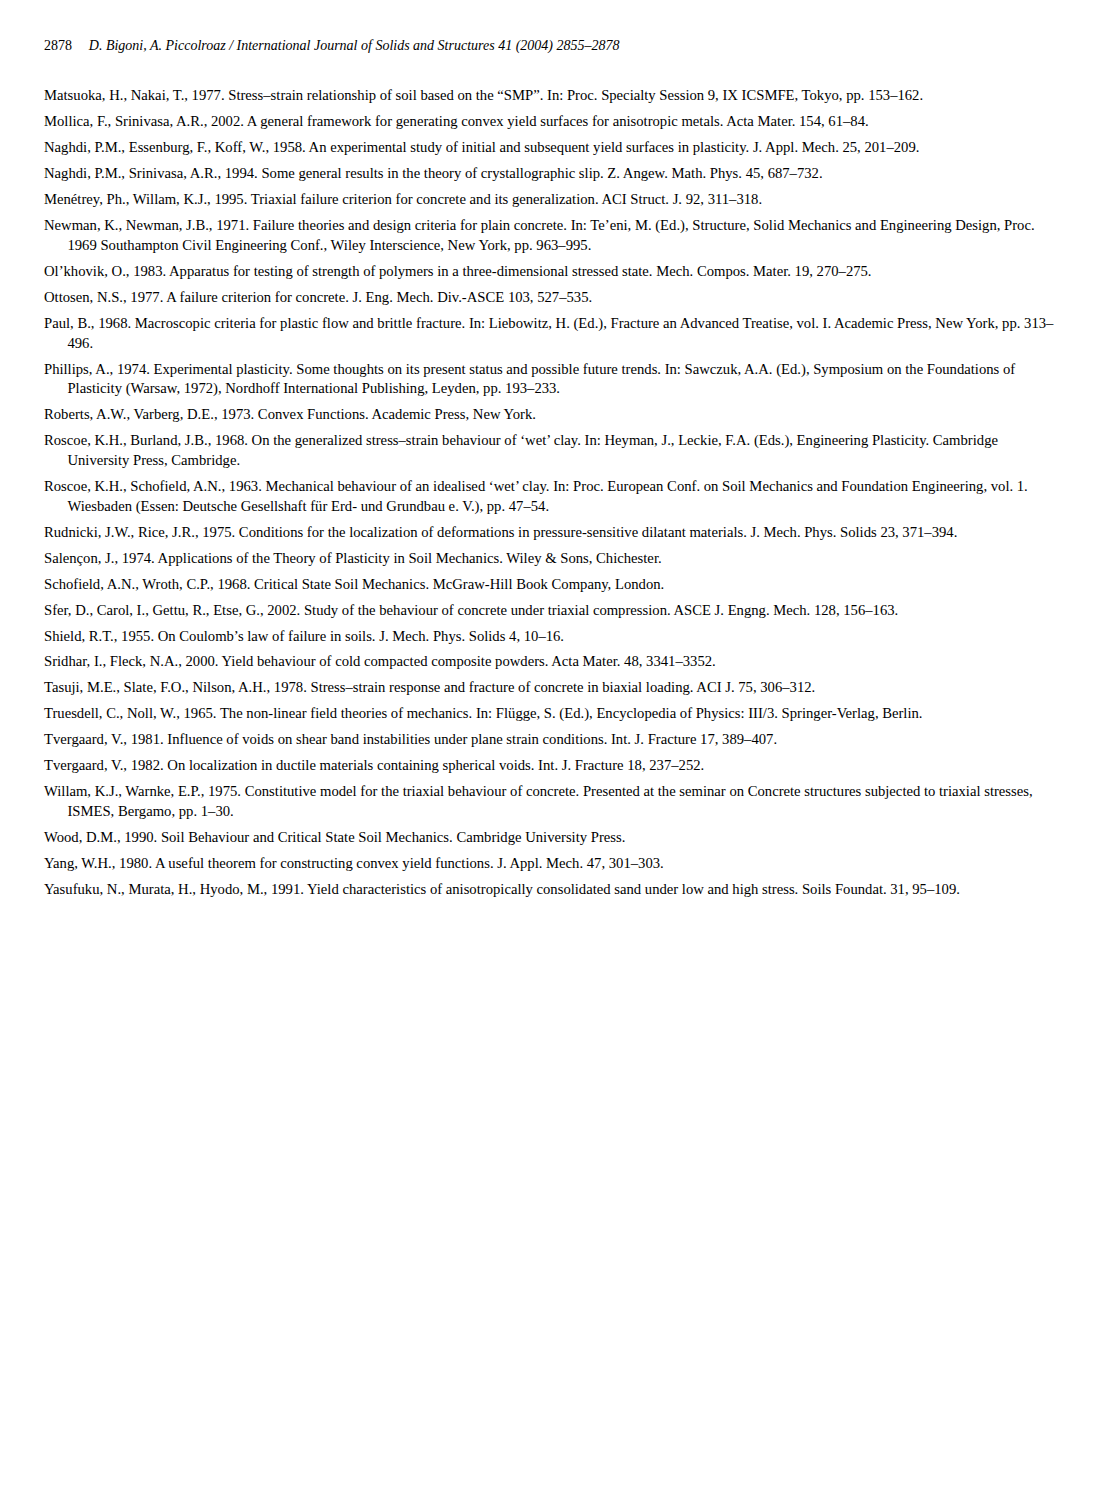2878 D. Bigoni, A. Piccolroaz / International Journal of Solids and Structures 41 (2004) 2855–2878
Matsuoka, H., Nakai, T., 1977. Stress–strain relationship of soil based on the “SMP”. In: Proc. Specialty Session 9, IX ICSMFE, Tokyo, pp. 153–162.
Mollica, F., Srinivasa, A.R., 2002. A general framework for generating convex yield surfaces for anisotropic metals. Acta Mater. 154, 61–84.
Naghdi, P.M., Essenburg, F., Koff, W., 1958. An experimental study of initial and subsequent yield surfaces in plasticity. J. Appl. Mech. 25, 201–209.
Naghdi, P.M., Srinivasa, A.R., 1994. Some general results in the theory of crystallographic slip. Z. Angew. Math. Phys. 45, 687–732.
Menétrey, Ph., Willam, K.J., 1995. Triaxial failure criterion for concrete and its generalization. ACI Struct. J. 92, 311–318.
Newman, K., Newman, J.B., 1971. Failure theories and design criteria for plain concrete. In: Te’eni, M. (Ed.), Structure, Solid Mechanics and Engineering Design, Proc. 1969 Southampton Civil Engineering Conf., Wiley Interscience, New York, pp. 963–995.
Ol’khovik, O., 1983. Apparatus for testing of strength of polymers in a three-dimensional stressed state. Mech. Compos. Mater. 19, 270–275.
Ottosen, N.S., 1977. A failure criterion for concrete. J. Eng. Mech. Div.-ASCE 103, 527–535.
Paul, B., 1968. Macroscopic criteria for plastic flow and brittle fracture. In: Liebowitz, H. (Ed.), Fracture an Advanced Treatise, vol. I. Academic Press, New York, pp. 313–496.
Phillips, A., 1974. Experimental plasticity. Some thoughts on its present status and possible future trends. In: Sawczuk, A.A. (Ed.), Symposium on the Foundations of Plasticity (Warsaw, 1972), Nordhoff International Publishing, Leyden, pp. 193–233.
Roberts, A.W., Varberg, D.E., 1973. Convex Functions. Academic Press, New York.
Roscoe, K.H., Burland, J.B., 1968. On the generalized stress–strain behaviour of ‘wet’ clay. In: Heyman, J., Leckie, F.A. (Eds.), Engineering Plasticity. Cambridge University Press, Cambridge.
Roscoe, K.H., Schofield, A.N., 1963. Mechanical behaviour of an idealised ‘wet’ clay. In: Proc. European Conf. on Soil Mechanics and Foundation Engineering, vol. 1. Wiesbaden (Essen: Deutsche Gesellshaft für Erd- und Grundbau e. V.), pp. 47–54.
Rudnicki, J.W., Rice, J.R., 1975. Conditions for the localization of deformations in pressure-sensitive dilatant materials. J. Mech. Phys. Solids 23, 371–394.
Salençon, J., 1974. Applications of the Theory of Plasticity in Soil Mechanics. Wiley & Sons, Chichester.
Schofield, A.N., Wroth, C.P., 1968. Critical State Soil Mechanics. McGraw-Hill Book Company, London.
Sfer, D., Carol, I., Gettu, R., Etse, G., 2002. Study of the behaviour of concrete under triaxial compression. ASCE J. Engng. Mech. 128, 156–163.
Shield, R.T., 1955. On Coulomb’s law of failure in soils. J. Mech. Phys. Solids 4, 10–16.
Sridhar, I., Fleck, N.A., 2000. Yield behaviour of cold compacted composite powders. Acta Mater. 48, 3341–3352.
Tasuji, M.E., Slate, F.O., Nilson, A.H., 1978. Stress–strain response and fracture of concrete in biaxial loading. ACI J. 75, 306–312.
Truesdell, C., Noll, W., 1965. The non-linear field theories of mechanics. In: Flügge, S. (Ed.), Encyclopedia of Physics: III/3. Springer-Verlag, Berlin.
Tvergaard, V., 1981. Influence of voids on shear band instabilities under plane strain conditions. Int. J. Fracture 17, 389–407.
Tvergaard, V., 1982. On localization in ductile materials containing spherical voids. Int. J. Fracture 18, 237–252.
Willam, K.J., Warnke, E.P., 1975. Constitutive model for the triaxial behaviour of concrete. Presented at the seminar on Concrete structures subjected to triaxial stresses, ISMES, Bergamo, pp. 1–30.
Wood, D.M., 1990. Soil Behaviour and Critical State Soil Mechanics. Cambridge University Press.
Yang, W.H., 1980. A useful theorem for constructing convex yield functions. J. Appl. Mech. 47, 301–303.
Yasufuku, N., Murata, H., Hyodo, M., 1991. Yield characteristics of anisotropically consolidated sand under low and high stress. Soils Foundat. 31, 95–109.